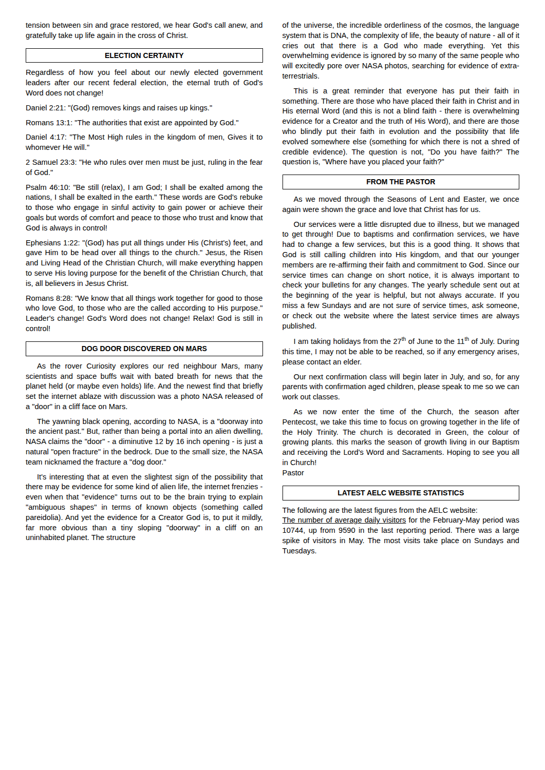tension between sin and grace restored, we hear God's call anew, and gratefully take up life again in the cross of Christ.
Election Certainty
Regardless of how you feel about our newly elected government leaders after our recent federal election, the eternal truth of God's Word does not change!
Daniel 2:21: "(God) removes kings and raises up kings."
Romans 13:1: "The authorities that exist are appointed by God."
Daniel 4:17: "The Most High rules in the kingdom of men, Gives it to whomever He will."
2 Samuel 23:3: "He who rules over men must be just, ruling in the fear of God."
Psalm 46:10: "Be still (relax), I am God; I shall be exalted among the nations, I shall be exalted in the earth." These words are God's rebuke to those who engage in sinful activity to gain power or achieve their goals but words of comfort and peace to those who trust and know that God is always in control!
Ephesians 1:22: "(God) has put all things under His (Christ's) feet, and gave Him to be head over all things to the church." Jesus, the Risen and Living Head of the Christian Church, will make everything happen to serve His loving purpose for the benefit of the Christian Church, that is, all believers in Jesus Christ.
Romans 8:28: "We know that all things work together for good to those who love God, to those who are the called according to His purpose." Leader's change! God's Word does not change! Relax! God is still in control!
Dog Door Discovered on Mars
As the rover Curiosity explores our red neighbour Mars, many scientists and space buffs wait with bated breath for news that the planet held (or maybe even holds) life. And the newest find that briefly set the internet ablaze with discussion was a photo NASA released of a "door" in a cliff face on Mars.
The yawning black opening, according to NASA, is a "doorway into the ancient past." But, rather than being a portal into an alien dwelling, NASA claims the "door" - a diminutive 12 by 16 inch opening - is just a natural "open fracture" in the bedrock. Due to the small size, the NASA team nicknamed the fracture a "dog door."
It's interesting that at even the slightest sign of the possibility that there may be evidence for some kind of alien life, the internet frenzies - even when that "evidence" turns out to be the brain trying to explain "ambiguous shapes" in terms of known objects (something called pareidolia). And yet the evidence for a Creator God is, to put it mildly, far more obvious than a tiny sloping "doorway" in a cliff on an uninhabited planet. The structure
of the universe, the incredible orderliness of the cosmos, the language system that is DNA, the complexity of life, the beauty of nature - all of it cries out that there is a God who made everything. Yet this overwhelming evidence is ignored by so many of the same people who will excitedly pore over NASA photos, searching for evidence of extra-terrestrials.
This is a great reminder that everyone has put their faith in something. There are those who have placed their faith in Christ and in His eternal Word (and this is not a blind faith - there is overwhelming evidence for a Creator and the truth of His Word), and there are those who blindly put their faith in evolution and the possibility that life evolved somewhere else (something for which there is not a shred of credible evidence). The question is not, "Do you have faith?" The question is, "Where have you placed your faith?"
From the Pastor
As we moved through the Seasons of Lent and Easter, we once again were shown the grace and love that Christ has for us.
Our services were a little disrupted due to illness, but we managed to get through! Due to baptisms and confirmation services, we have had to change a few services, but this is a good thing. It shows that God is still calling children into His kingdom, and that our younger members are re-affirming their faith and commitment to God. Since our service times can change on short notice, it is always important to check your bulletins for any changes. The yearly schedule sent out at the beginning of the year is helpful, but not always accurate. If you miss a few Sundays and are not sure of service times, ask someone, or check out the website where the latest service times are always published.
I am taking holidays from the 27th of June to the 11th of July. During this time, I may not be able to be reached, so if any emergency arises, please contact an elder.
Our next confirmation class will begin later in July, and so, for any parents with confirmation aged children, please speak to me so we can work out classes.
As we now enter the time of the Church, the season after Pentecost, we take this time to focus on growing together in the life of the Holy Trinity. The church is decorated in Green, the colour of growing plants. this marks the season of growth living in our Baptism and receiving the Lord's Word and Sacraments. Hoping to see you all in Church!
Pastor
Latest AELC Website Statistics
The following are the latest figures from the AELC website:
The number of average daily visitors for the February-May period was 10744, up from 9590 in the last reporting period. There was a large spike of visitors in May. The most visits take place on Sundays and Tuesdays.